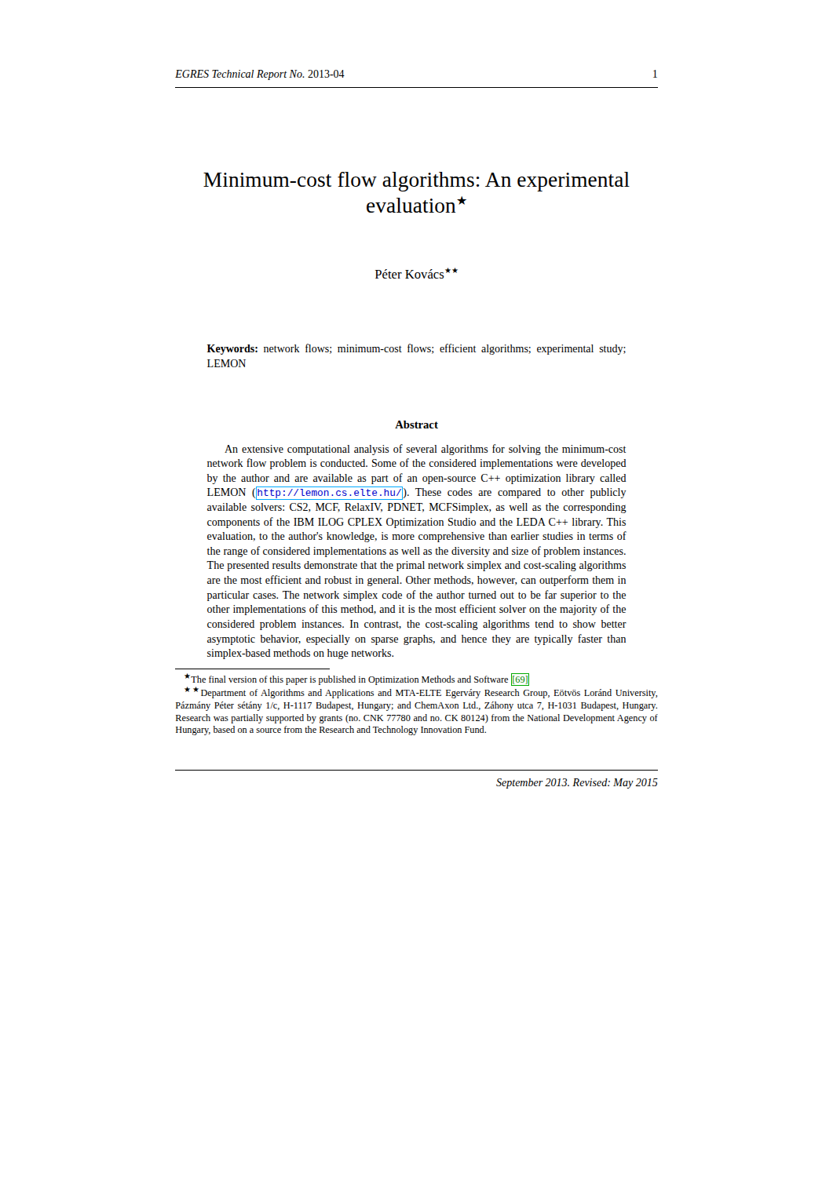EGRES Technical Report No. 2013-04
1
Minimum-cost flow algorithms: An experimental
evaluation★
Péter Kovács★★
Keywords: network flows; minimum-cost flows; efficient algorithms; experimental study; LEMON
Abstract
An extensive computational analysis of several algorithms for solving the minimum-cost network flow problem is conducted. Some of the considered implementations were developed by the author and are available as part of an open-source C++ optimization library called LEMON (http://lemon.cs.elte.hu/). These codes are compared to other publicly available solvers: CS2, MCF, RelaxIV, PDNET, MCFSimplex, as well as the corresponding components of the IBM ILOG CPLEX Optimization Studio and the LEDA C++ library. This evaluation, to the author's knowledge, is more comprehensive than earlier studies in terms of the range of considered implementations as well as the diversity and size of problem instances. The presented results demonstrate that the primal network simplex and cost-scaling algorithms are the most efficient and robust in general. Other methods, however, can outperform them in particular cases. The network simplex code of the author turned out to be far superior to the other implementations of this method, and it is the most efficient solver on the majority of the considered problem instances. In contrast, the cost-scaling algorithms tend to show better asymptotic behavior, especially on sparse graphs, and hence they are typically faster than simplex-based methods on huge networks.
★The final version of this paper is published in Optimization Methods and Software [69]
★★Department of Algorithms and Applications and MTA-ELTE Egerváry Research Group, Eötvös Loránd University, Pázmány Péter sétány 1/c, H-1117 Budapest, Hungary; and ChemAxon Ltd., Záhony utca 7, H-1031 Budapest, Hungary. Research was partially supported by grants (no. CNK 77780 and no. CK 80124) from the National Development Agency of Hungary, based on a source from the Research and Technology Innovation Fund.
September 2013. Revised: May 2015